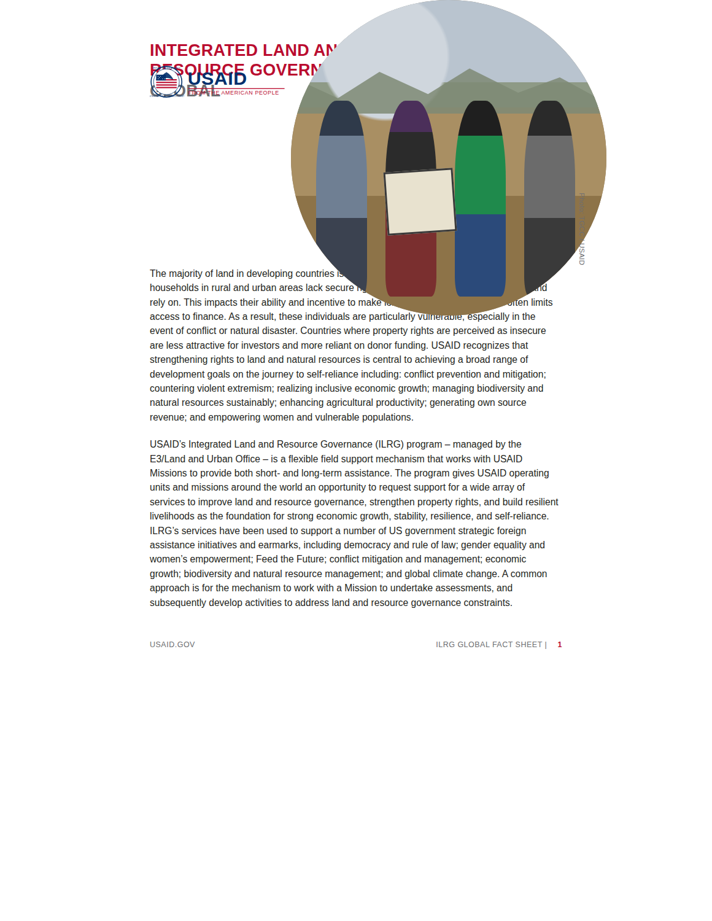USAID From the American People UNITED STATES AGENCY INTERNATIONAL DEVELOPMENT USAID FROM THE AMERICAN PEOPLE
Photo: TGCC / USAID
Integrated Land andResource Governance (ILRG)
Global
The majority of land in developing countries is not documented, and hundreds of millions of households in rural and urban areas lack secure rights to the land and resources they live and rely on. This impacts their ability and incentive to make long-term investments and it often limits access to finance. As a result, these individuals are particularly vulnerable, especially in the event of conflict or natural disaster. Countries where property rights are perceived as insecure are less attractive for investors and more reliant on donor funding. USAID recognizes that strengthening rights to land and natural resources is central to achieving a broad range of development goals on the journey to self-reliance including: conflict prevention and mitigation; countering violent extremism; realizing inclusive economic growth; managing biodiversity and natural resources sustainably; enhancing agricultural productivity; generating own source revenue; and empowering women and vulnerable populations.
USAID’s Integrated Land and Resource Governance (ILRG) program – managed by the E3/Land and Urban Office – is a flexible field support mechanism that works with USAID Missions to provide both short- and long-term assistance. The program gives USAID operating units and missions around the world an opportunity to request support for a wide array of services to improve land and resource governance, strengthen property rights, and build resilient livelihoods as the foundation for strong economic growth, stability, resilience, and self-reliance. ILRG’s services have been used to support a number of US government strategic foreign assistance initiatives and earmarks, including democracy and rule of law; gender equality and women’s empowerment; Feed the Future; conflict mitigation and management; economic growth; biodiversity and natural resource management; and global climate change. A common approach is for the mechanism to work with a Mission to undertake assessments, and subsequently develop activities to address land and resource governance constraints.
USAID.GOV
ILRG GLOBAL FACT SHEET |1